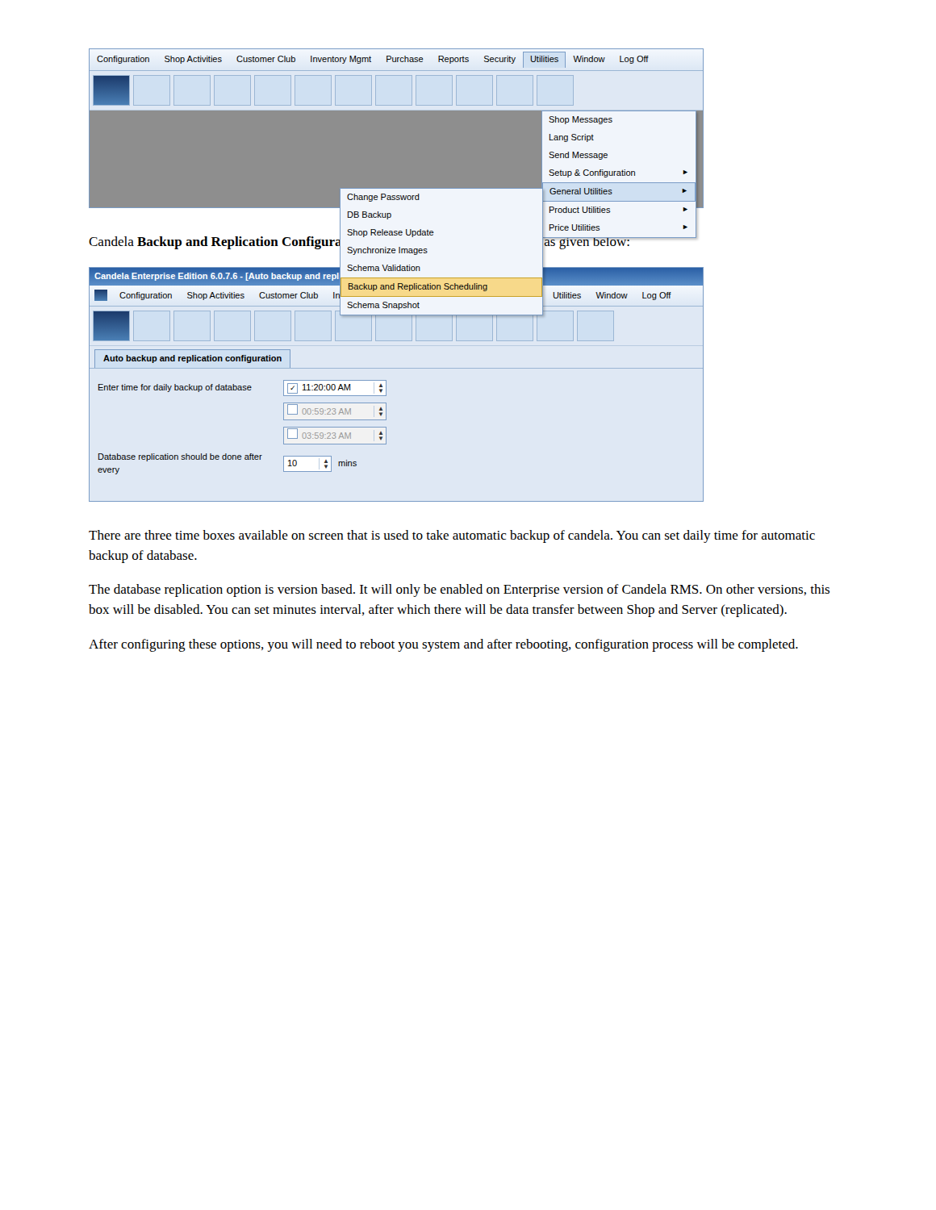Configuration Shop Activities Customer Club Inventory Mgmt Purchase Reports Security Utilities Window Log Off
Shop Messages
Lang Script
Send Message
Setup & Configuration ►
General Utilities ►
Product Utilities ►
Price Utilities ►
Change Password
DB Backup
Shop Release Update
Synchronize Images
Schema Validation
Backup and Replication Scheduling
Schema Snapshot
Candela Backup and Replication Configuration screen will be displayed to user as given below:
Candela Enterprise Edition 6.0.7.6 - [Auto backup and replication configuration]
Configuration Shop Activities Customer Club Inventory Mgmt Purchase Reports Security Utilities Window Log Off
Auto backup and replication configuration
Enter time for daily backup of database
✓11:20:00 AM ▲
▼
00:59:23 AM ▲
▼
03:59:23 AM ▲
▼
Database replication should be done after every
10 ▲
▼
mins
There are three time boxes available on screen that is used to take automatic backup of candela. You can set daily time for automatic backup of database.
The database replication option is version based. It will only be enabled on Enterprise version of Candela RMS. On other versions, this box will be disabled. You can set minutes interval, after which there will be data transfer between Shop and Server (replicated).
After configuring these options, you will need to reboot you system and after rebooting, configuration process will be completed.